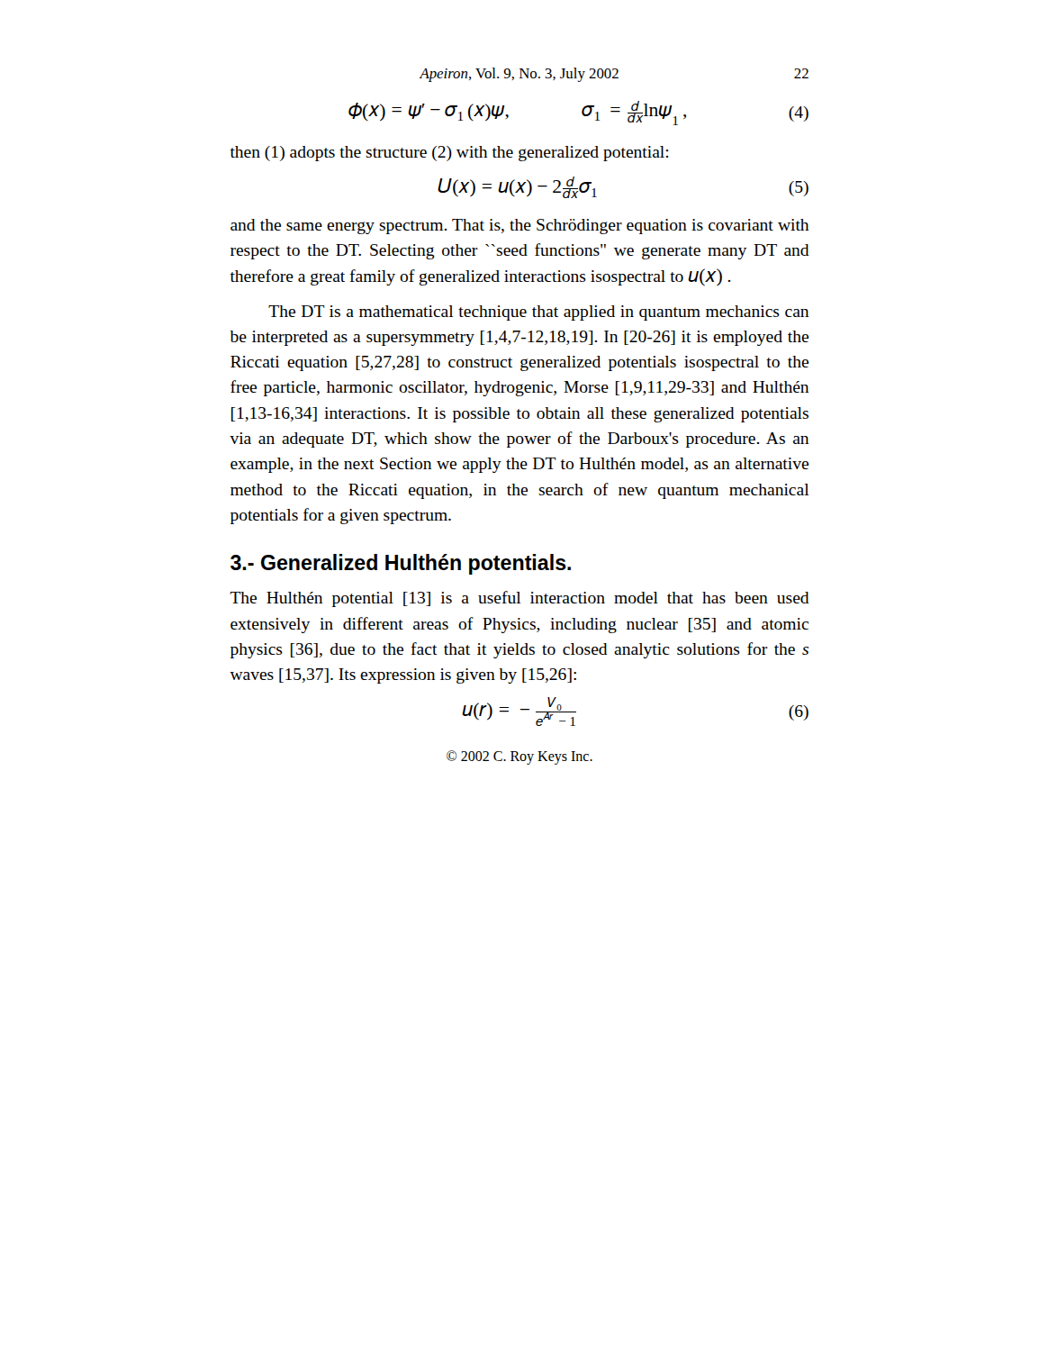Apeiron, Vol. 9, No. 3, July 2002 22
ϕ(x) = ψ′ − σ1 (x) ψ , σ1 = ddx ln ψ1 , (4)
then (1) adopts the structure (2) with the generalized potential:
U(x) = u(x) − 2 ddx σ1 (5)
and the same energy spectrum. That is, the Schrödinger equation is covariant with respect to the DT. Selecting other ``seed functions" we generate many DT and therefore a great family of generalized interactions isospectral to u(x) .
The DT is a mathematical technique that applied in quantum mechanics can be interpreted as a supersymmetry [1,4,7-12,18,19]. In [20-26] it is employed the Riccati equation [5,27,28] to construct generalized potentials isospectral to the free particle, harmonic oscillator, hydrogenic, Morse [1,9,11,29-33] and Hulthén [1,13-16,34] interactions. It is possible to obtain all these generalized potentials via an adequate DT, which show the power of the Darboux's procedure. As an example, in the next Section we apply the DT to Hulthén model, as an alternative method to the Riccati equation, in the search of new quantum mechanical potentials for a given spectrum.
3.- Generalized Hulthén potentials.
The Hulthén potential [13] is a useful interaction model that has been used extensively in different areas of Physics, including nuclear [35] and atomic physics [36], due to the fact that it yields to closed analytic solutions for the s waves [15,37]. Its expression is given by [15,26]:
u(r) = − V0 eAr−1 (6)
© 2002 C. Roy Keys Inc.